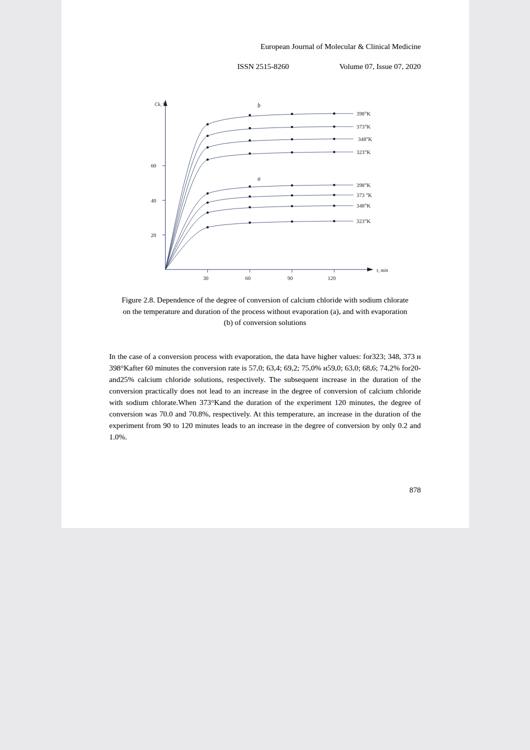European Journal of Molecular & Clinical Medicine
ISSN 2515-8260 Volume 07, Issue 07, 2020
Dependence of the degree of conversion of calcium chloride with sodium chlorate on temperature and duration Two families of four rising curves each, plateauing after about 60 minutes. Upper family (b) plateaus near 60 to 75 percent; lower family (a) plateaus near 25 to 45 percent. Curves labelled 398 K, 373 K, 348 K and 323 K. Ck, % τ, min 60 40 20 30 60 90 120 b a 398°K 373°K 348°K 323°K 398°K 373 °K 348°K 323°K
Figure 2.8. Dependence of the degree of conversion of calcium chloride with sodium chlorate on the temperature and duration of the process without evaporation (a), and with evaporation (b) of conversion solutions
In the case of a conversion process with evaporation, the data have higher values: for323; 348, 373 и 398°Kafter 60 minutes the conversion rate is 57,0; 63,4; 69,2; 75,0% и59,0; 63,0; 68,6; 74,2% for20- and25% calcium chloride solutions, respectively. The subsequent increase in the duration of the conversion practically does not lead to an increase in the degree of conversion of calcium chloride with sodium chlorate.When 373°Kand the duration of the experiment 120 minutes, the degree of conversion was 70.0 and 70.8%, respectively. At this temperature, an increase in the duration of the experiment from 90 to 120 minutes leads to an increase in the degree of conversion by only 0.2 and 1.0%.
878